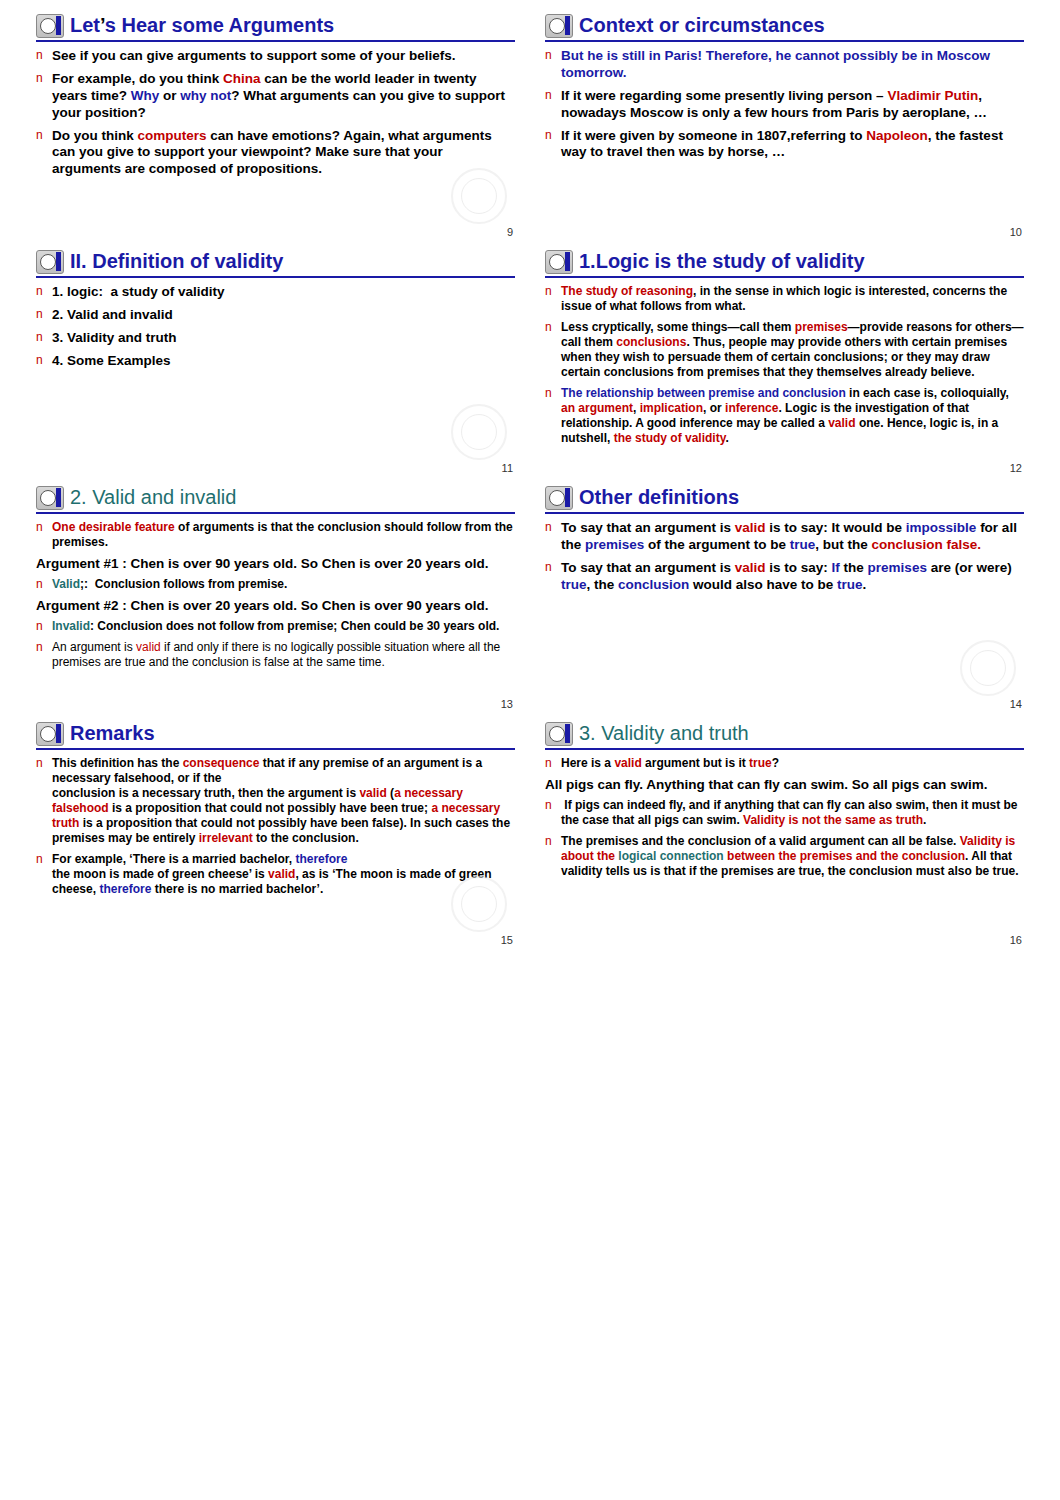Let’s Hear some Arguments
See if you can give arguments to support some of your beliefs.
For example, do you think China can be the world leader in twenty years time? Why or why not? What arguments can you give to support your position?
Do you think computers can have emotions? Again, what arguments can you give to support your viewpoint? Make sure that your arguments are composed of propositions.
9
Context or circumstances
But he is still in Paris! Therefore, he cannot possibly be in Moscow tomorrow.
If it were regarding some presently living person – Vladimir Putin, nowadays Moscow is only a few hours from Paris by aeroplane, …
If it were given by someone in 1807,referring to Napoleon, the fastest way to travel then was by horse, …
10
II. Definition of validity
1. logic: a study of validity
2. Valid and invalid
3. Validity and truth
4. Some Examples
11
1.Logic is the study of validity
The study of reasoning, in the sense in which logic is interested, concerns the issue of what follows from what.
Less cryptically, some things—call them premises—provide reasons for others—call them conclusions. Thus, people may provide others with certain premises when they wish to persuade them of certain conclusions; or they may draw certain conclusions from premises that they themselves already believe.
The relationship between premise and conclusion in each case is, colloquially, an argument, implication, or inference. Logic is the investigation of that relationship. A good inference may be called a valid one. Hence, logic is, in a nutshell, the study of validity.
12
2. Valid and invalid
One desirable feature of arguments is that the conclusion should follow from the premises.
Argument #1 : Chen is over 90 years old. So Chen is over 20 years old.
Valid;: Conclusion follows from premise.
Argument #2 : Chen is over 20 years old. So Chen is over 90 years old.
Invalid: Conclusion does not follow from premise; Chen could be 30 years old.
An argument is valid if and only if there is no logically possible situation where all the premises are true and the conclusion is false at the same time.
13
Other definitions
To say that an argument is valid is to say: It would be impossible for all the premises of the argument to be true, but the conclusion false.
To say that an argument is valid is to say: If the premises are (or were) true, the conclusion would also have to be true.
14
Remarks
This definition has the consequence that if any premise of an argument is a necessary falsehood, or if the
conclusion is a necessary truth, then the argument is valid (a necessary falsehood is a proposition that could not possibly have been true; a necessary truth is a proposition that could not possibly have been false). In such cases the premises may be entirely irrelevant to the conclusion.
For example, ‘There is a married bachelor, therefore
the moon is made of green cheese’ is valid, as is ‘The moon is made of green cheese, therefore there is no married bachelor’.
15
3. Validity and truth
Here is a valid argument but is it true?
All pigs can fly. Anything that can fly can swim. So all pigs can swim.
If pigs can indeed fly, and if anything that can fly can also swim, then it must be the case that all pigs can swim. Validity is not the same as truth.
The premises and the conclusion of a valid argument can all be false. Validity is about the logical connection between the premises and the conclusion. All that validity tells us is that if the premises are true, the conclusion must also be true.
16